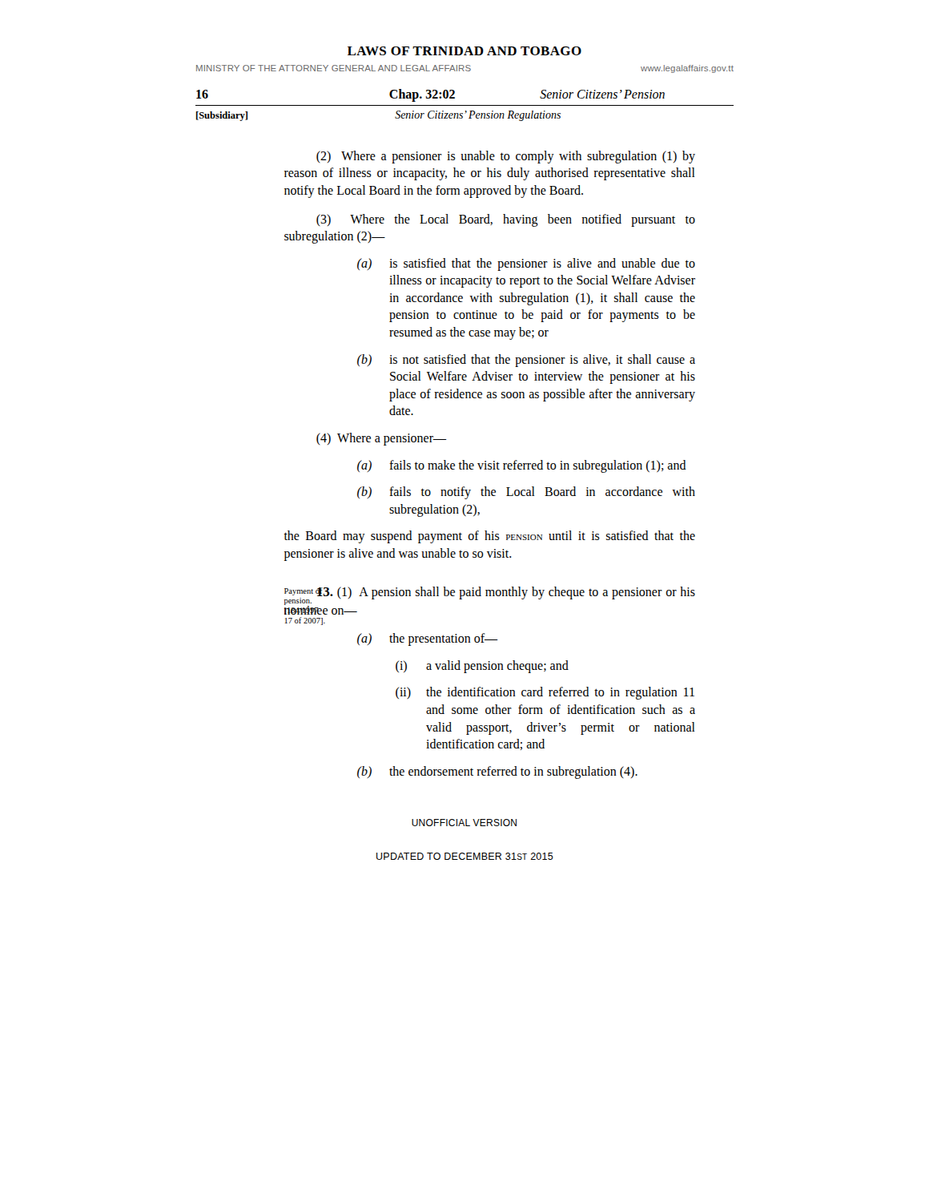LAWS OF TRINIDAD AND TOBAGO
MINISTRY OF THE ATTORNEY GENERAL AND LEGAL AFFAIRS www.legalaffairs.gov.tt
16
Chap. 32:02
Senior Citizens’ Pension
[Subsidiary]
Senior Citizens’ Pension Regulations
(2) Where a pensioner is unable to comply with subregulation (1) by reason of illness or incapacity, he or his duly authorised representative shall notify the Local Board in the form approved by the Board.
(3) Where the Local Board, having been notified pursuant to subregulation (2)—
(a)
is satisfied that the pensioner is alive and unable due to illness or incapacity to report to the Social Welfare Adviser in accordance with subregulation (1), it shall cause the pension to continue to be paid or for payments to be resumed as the case may be; or
(b)
is not satisfied that the pensioner is alive, it shall cause a Social Welfare Adviser to interview the pensioner at his place of residence as soon as possible after the anniversary date.
(4) Where a pensioner—
(a)
fails to make the visit referred to in subregulation (1); and
(b)
fails to notify the Local Board in accordance with subregulation (2),
the Board may suspend payment of his pension until it is satisfied that the pensioner is alive and was unable to so visit.
Payment of
pension.
[184/1997
17 of 2007].
13. (1) A pension shall be paid monthly by cheque to a pensioner or his nominee on—
(a)
the presentation of—
(i)
a valid pension cheque; and
(ii)
the identification card referred to in regulation 11 and some other form of identification such as a valid passport, driver’s permit or national identification card; and
(b)
the endorsement referred to in subregulation (4).
UNOFFICIAL VERSION
UPDATED TO DECEMBER 31ST 2015